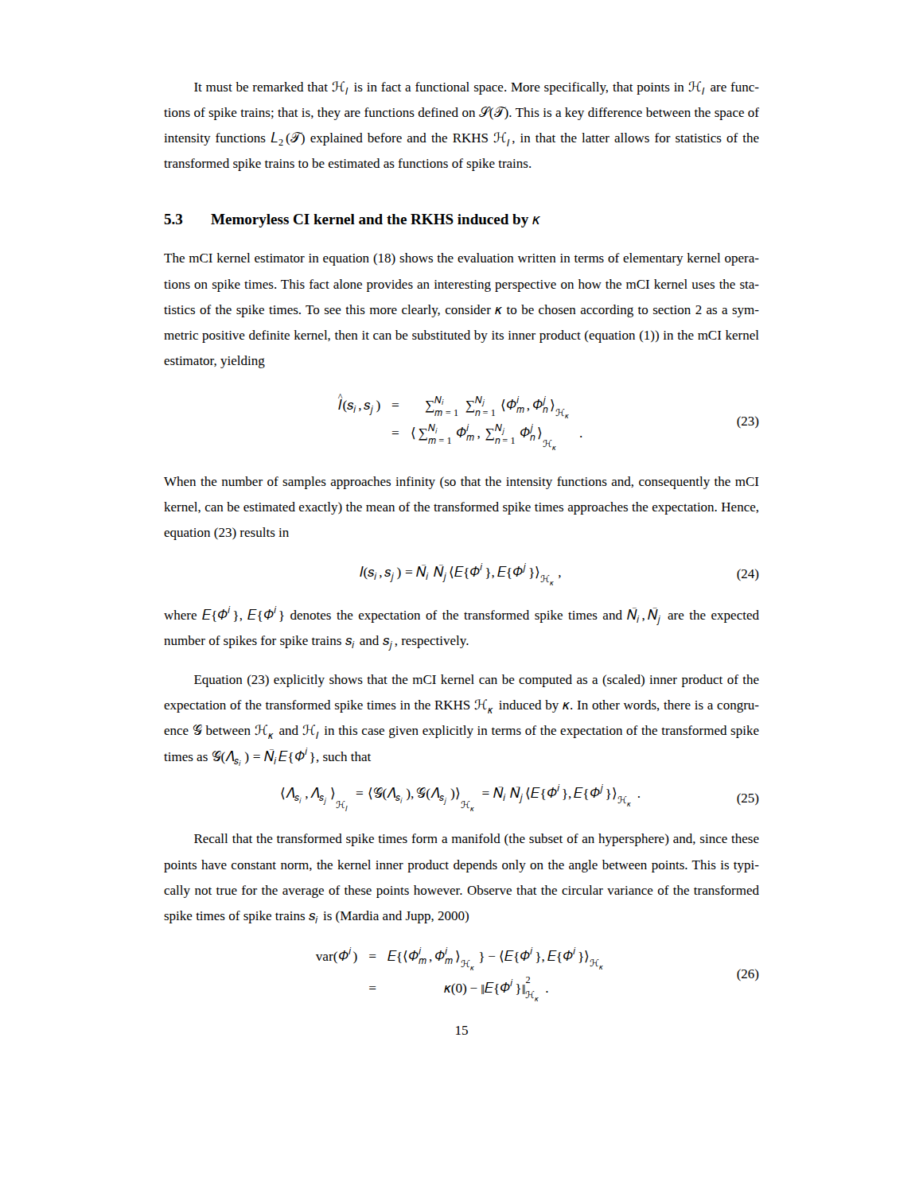It must be remarked that ℋI is in fact a functional space. More specifically, that points in ℋI are functions of spike trains; that is, they are functions defined on 𝒮(𝒯). This is a key difference between the space of intensity functions L2(𝒯) explained before and the RKHS ℋI, in that the latter allows for statistics of the transformed spike trains to be estimated as functions of spike trains.
5.3 Memoryless CI kernel and the RKHS induced by κ
The mCI kernel estimator in equation (18) shows the evaluation written in terms of elementary kernel operations on spike times. This fact alone provides an interesting perspective on how the mCI kernel uses the statistics of the spike times. To see this more clearly, consider κ to be chosen according to section 2 as a symmetric positive definite kernel, then it can be substituted by its inner product (equation (1)) in the mCI kernel estimator, yielding
I^(si,sj) = ∑m=1Ni ∑n=1Nj ⟨Φmi,Φnj⟩ℋκ = ⟨ ∑m=1NiΦmi , ∑n=1NjΦnj ⟩ ℋκ . (23)
When the number of samples approaches infinity (so that the intensity functions and, consequently the mCI kernel, can be estimated exactly) the mean of the transformed spike times approaches the expectation. Hence, equation (23) results in
I(si,sj) = Ni‾ Nj‾ ⟨E{Φi},E{Φj}⟩ ℋκ , (24)
where E{Φi}, E{Φi} denotes the expectation of the transformed spike times and Ni‾,Nj‾ are the expected number of spikes for spike trains si and sj, respectively.
Equation (23) explicitly shows that the mCI kernel can be computed as a (scaled) inner product of the expectation of the transformed spike times in the RKHS ℋκ induced by κ. In other words, there is a congruence 𝒢 between ℋκ and ℋI in this case given explicitly in terms of the expectation of the transformed spike times as 𝒢(Λsi)=Ni‾E{Φi}, such that
⟨Λsi,Λsj⟩ ℋI = ⟨𝒢(Λsi),𝒢(Λsj)⟩ ℋκ = Ni‾ Nj‾ ⟨E{Φi},E{Φj}⟩ ℋκ . (25)
Recall that the transformed spike times form a manifold (the subset of an hypersphere) and, since these points have constant norm, the kernel inner product depends only on the angle between points. This is typically not true for the average of these points however. Observe that the circular variance of the transformed spike times of spike trains si is (Mardia and Jupp, 2000)
var(Φi) = E { ⟨Φmi,Φmi⟩ℋκ } − ⟨E{Φi},E{Φi}⟩ℋκ = κ(0) − ‖E{Φi}‖ ℋκ 2 . (26)
15